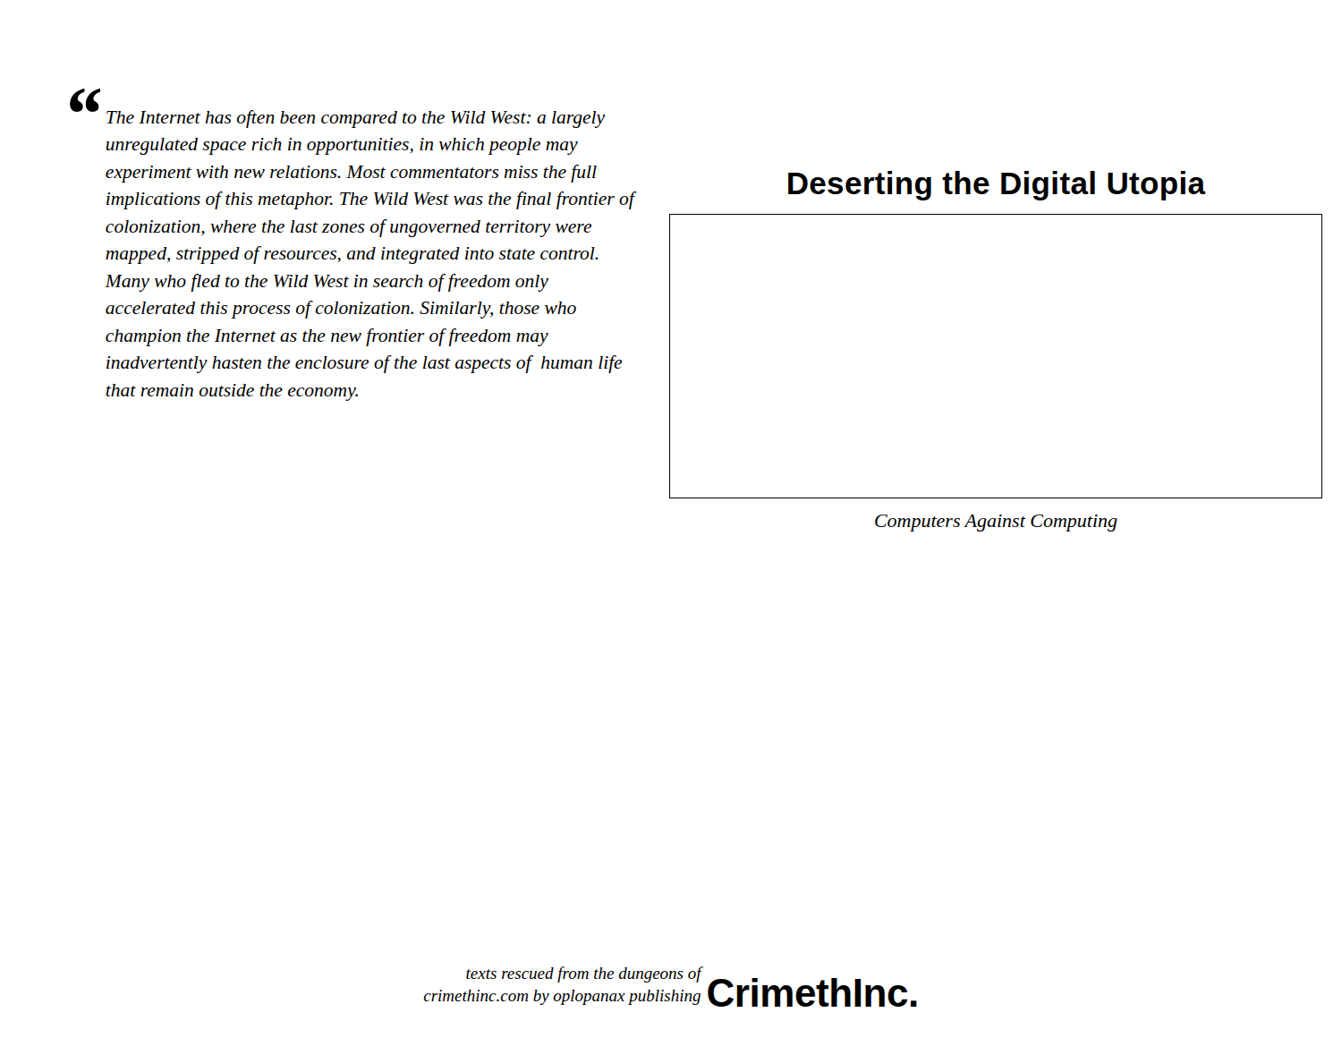“
The Internet has often been compared to the Wild West: a largely unregulated space rich in opportunities, in which people may experiment with new relations. Most commentators miss the full implications of this metaphor. The Wild West was the final frontier of colonization, where the last zones of ungoverned territory were mapped, stripped of resources, and integrated into state control. Many who fled to the Wild West in search of freedom only accelerated this process of colonization. Similarly, those who champion the Internet as the new frontier of freedom may inadvertently hasten the enclosure of the last aspects of human life that remain outside the economy.
Deserting the Digital Utopia
Computers Against Computing
texts rescued from the dungeons of
crimethinc.com by oplopanax publishing
CrimethInc.